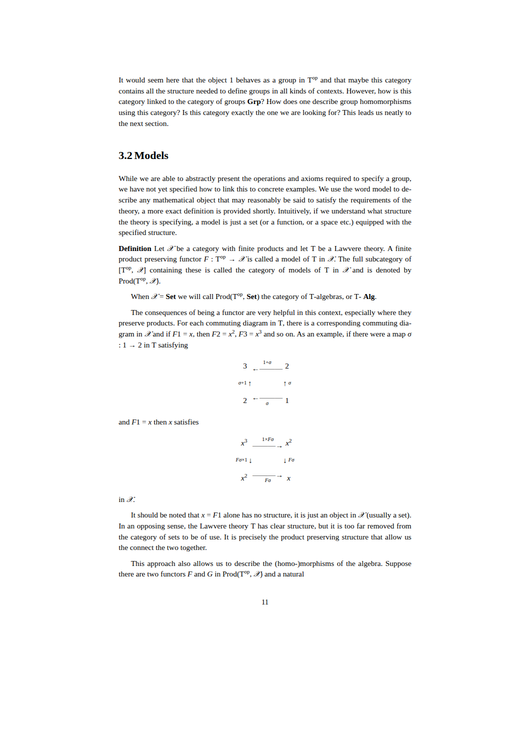It would seem here that the object 1 behaves as a group in Top and that maybe this category contains all the structure needed to define groups in all kinds of contexts. However, how is this category linked to the category of groups Grp? How does one describe group homomorphisms using this category? Is this category exactly the one we are looking for? This leads us neatly to the next section.
3.2 Models
While we are able to abstractly present the operations and axioms required to specify a group, we have not yet specified how to link this to concrete examples. We use the word model to describe any mathematical object that may reasonably be said to satisfy the requirements of the theory, a more exact definition is provided shortly. Intuitively, if we understand what structure the theory is specifying, a model is just a set (or a function, or a space etc.) equipped with the specified structure.
Definition Let 𝒳 be a category with finite products and let T be a Lawvere theory. A finite product preserving functor F : Top → 𝒳 is called a model of T in 𝒳. The full subcategory of [Top, 𝒳] containing these is called the category of models of T in 𝒳 and is denoted by Prod(Top, 𝒳).
When 𝒳 = Set we will call Prod(Top, Set) the category of T-algebras, or T- Alg.
The consequences of being a functor are very helpful in this context, especially where they preserve products. For each commuting diagram in T, there is a corresponding commuting diagram in 𝒳 and if F1 = x, then F2 = x2, F3 = x3 and so on. As an example, if there were a map σ : 1 → 2 in T satisfying
| 3 | 1+ σ ←——— | 2 |
| σ +1 ↑ | | ↑ σ |
| 2 | ←——— σ | 1 |
and F1 = x then x satisfies
| x 3 | 1× Fσ ———→ | x 2 |
| Fσ ×1 ↓ | | ↓ Fσ |
| x 2 | ———→ Fσ | x |
in 𝒳.
It should be noted that x = F1 alone has no structure, it is just an object in 𝒳 (usually a set). In an opposing sense, the Lawvere theory T has clear structure, but it is too far removed from the category of sets to be of use. It is precisely the product preserving structure that allow us the connect the two together.
This approach also allows us to describe the (homo-)morphisms of the algebra. Suppose there are two functors F and G in Prod(Top, 𝒳) and a natural
11